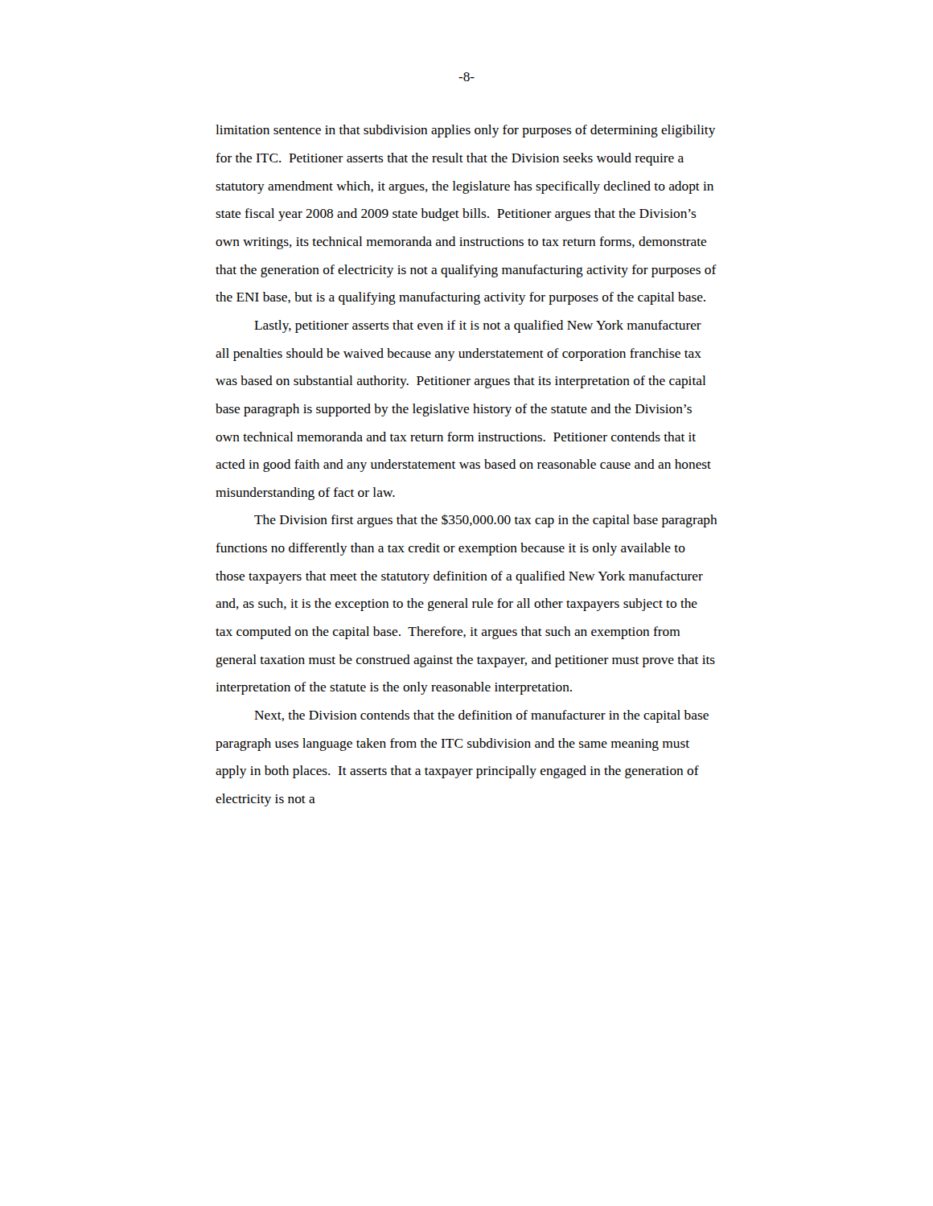-8-
limitation sentence in that subdivision applies only for purposes of determining eligibility for the ITC. Petitioner asserts that the result that the Division seeks would require a statutory amendment which, it argues, the legislature has specifically declined to adopt in state fiscal year 2008 and 2009 state budget bills. Petitioner argues that the Division’s own writings, its technical memoranda and instructions to tax return forms, demonstrate that the generation of electricity is not a qualifying manufacturing activity for purposes of the ENI base, but is a qualifying manufacturing activity for purposes of the capital base.
Lastly, petitioner asserts that even if it is not a qualified New York manufacturer all penalties should be waived because any understatement of corporation franchise tax was based on substantial authority. Petitioner argues that its interpretation of the capital base paragraph is supported by the legislative history of the statute and the Division’s own technical memoranda and tax return form instructions. Petitioner contends that it acted in good faith and any understatement was based on reasonable cause and an honest misunderstanding of fact or law.
The Division first argues that the $350,000.00 tax cap in the capital base paragraph functions no differently than a tax credit or exemption because it is only available to those taxpayers that meet the statutory definition of a qualified New York manufacturer and, as such, it is the exception to the general rule for all other taxpayers subject to the tax computed on the capital base. Therefore, it argues that such an exemption from general taxation must be construed against the taxpayer, and petitioner must prove that its interpretation of the statute is the only reasonable interpretation.
Next, the Division contends that the definition of manufacturer in the capital base paragraph uses language taken from the ITC subdivision and the same meaning must apply in both places. It asserts that a taxpayer principally engaged in the generation of electricity is not a